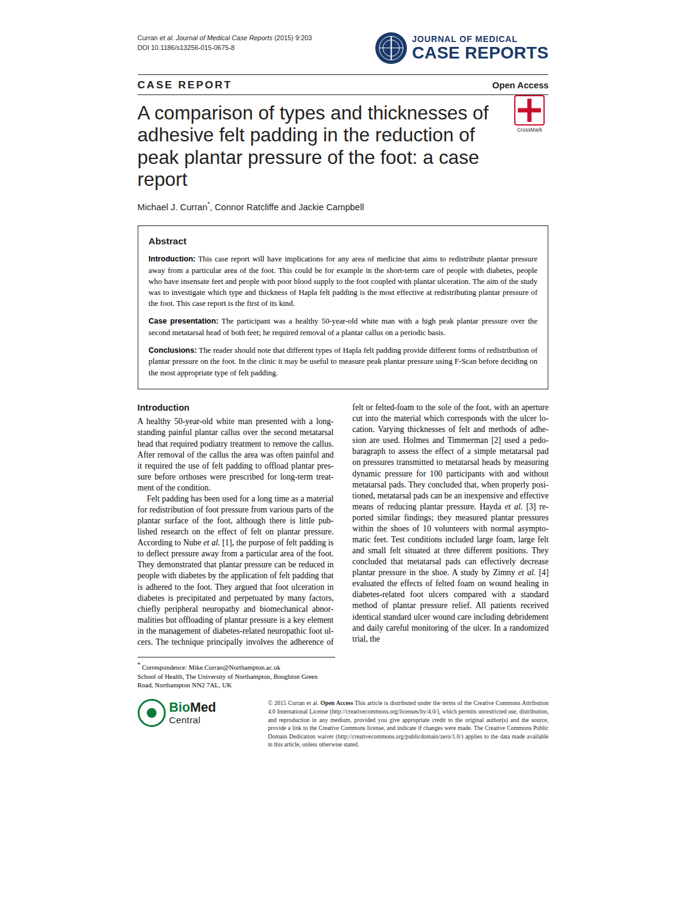Curran et al. Journal of Medical Case Reports (2015) 9:203
DOI 10.1186/s13256-015-0675-8
JOURNAL OF MEDICAL CASE REPORTS
CASE REPORT
Open Access
CrossMark
A comparison of types and thicknesses of adhesive felt padding in the reduction of peak plantar pressure of the foot: a case report
Michael J. Curran*, Connor Ratcliffe and Jackie Campbell
Abstract
Introduction: This case report will have implications for any area of medicine that aims to redistribute plantar pressure away from a particular area of the foot. This could be for example in the short-term care of people with diabetes, people who have insensate feet and people with poor blood supply to the foot coupled with plantar ulceration. The aim of the study was to investigate which type and thickness of Hapla felt padding is the most effective at redistributing plantar pressure of the foot. This case report is the first of its kind.
Case presentation: The participant was a healthy 50-year-old white man with a high peak plantar pressure over the second metatarsal head of both feet; he required removal of a plantar callus on a periodic basis.
Conclusions: The reader should note that different types of Hapla felt padding provide different forms of redistribution of plantar pressure on the foot. In the clinic it may be useful to measure peak plantar pressure using F-Scan before deciding on the most appropriate type of felt padding.
Introduction
A healthy 50-year-old white man presented with a long-standing painful plantar callus over the second metatarsal head that required podiatry treatment to remove the callus. After removal of the callus the area was often painful and it required the use of felt padding to offload plantar pressure before orthoses were prescribed for long-term treatment of the condition.
Felt padding has been used for a long time as a material for redistribution of foot pressure from various parts of the plantar surface of the foot, although there is little published research on the effect of felt on plantar pressure. According to Nube et al. [1], the purpose of felt padding is to deflect pressure away from a particular area of the foot. They demonstrated that plantar pressure can be reduced in people with diabetes by the application of felt padding that is adhered to the foot. They argued that foot ulceration in diabetes is precipitated and perpetuated by many factors, chiefly peripheral neuropathy and biomechanical abnormalities but offloading of plantar pressure is a key element in the management of diabetes-related neuropathic foot ulcers. The technique principally involves the adherence of felt or felted-foam to the sole of the foot, with an aperture cut into the material which corresponds with the ulcer location. Varying thicknesses of felt and methods of adhesion are used. Holmes and Timmerman [2] used a pedobaragraph to assess the effect of a simple metatarsal pad on pressures transmitted to metatarsal heads by measuring dynamic pressure for 100 participants with and without metatarsal pads. They concluded that, when properly positioned, metatarsal pads can be an inexpensive and effective means of reducing plantar pressure. Hayda et al. [3] reported similar findings; they measured plantar pressures within the shoes of 10 volunteers with normal asymptomatic feet. Test conditions included large foam, large felt and small felt situated at three different positions. They concluded that metatarsal pads can effectively decrease plantar pressure in the shoe. A study by Zimny et al. [4] evaluated the effects of felted foam on wound healing in diabetes-related foot ulcers compared with a standard method of plantar pressure relief. All patients received identical standard ulcer wound care including debridement and daily careful monitoring of the ulcer. In a randomized trial, the
* Correspondence: Mike.Curran@Northampton.ac.uk
School of Health, The University of Northampton, Boughton Green Road, Northampton NN2 7AL, UK
Bio Med Central
© 2015 Curran et al. Open Access This article is distributed under the terms of the Creative Commons Attribution 4.0 International License (http://creativecommons.org/licenses/by/4.0/), which permits unrestricted use, distribution, and reproduction in any medium, provided you give appropriate credit to the original author(s) and the source, provide a link to the Creative Commons license, and indicate if changes were made. The Creative Commons Public Domain Dedication waiver (http://creativecommons.org/publicdomain/zero/1.0/) applies to the data made available in this article, unless otherwise stated.